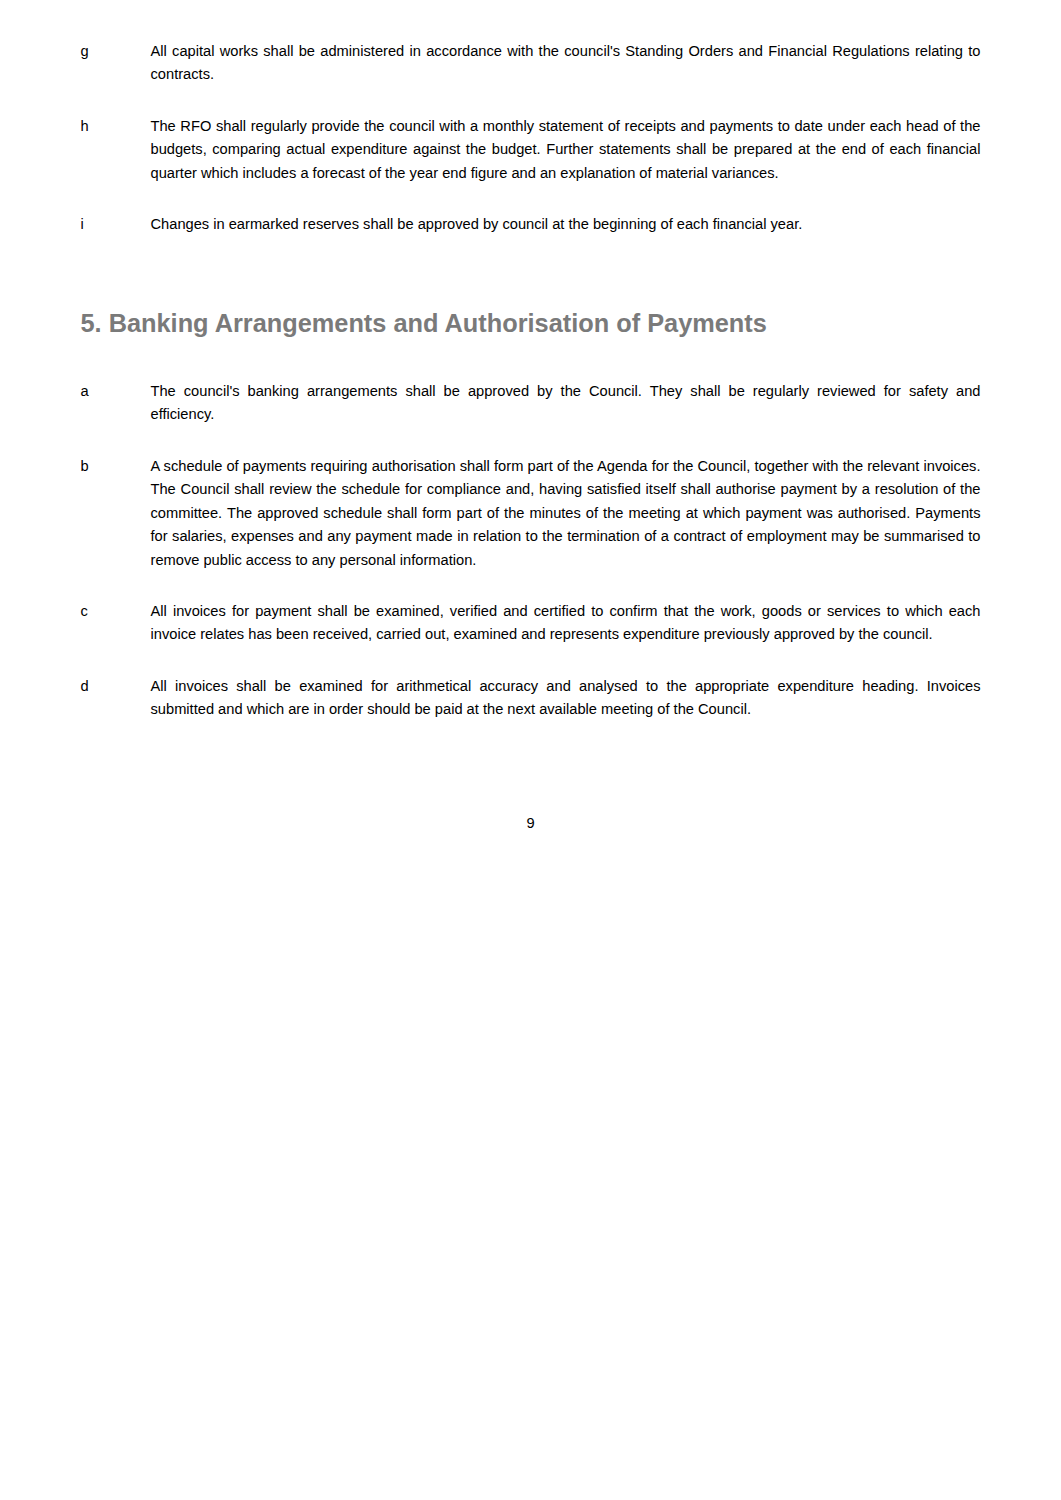g
All capital works shall be administered in accordance with the council's Standing Orders and Financial Regulations relating to contracts.
h
The RFO shall regularly provide the council with a monthly statement of receipts and payments to date under each head of the budgets, comparing actual expenditure against the budget. Further statements shall be prepared at the end of each financial quarter which includes a forecast of the year end figure and an explanation of material variances.
i
Changes in earmarked reserves shall be approved by council at the beginning of each financial year.
5. Banking Arrangements and Authorisation of Payments
a
The council's banking arrangements shall be approved by the Council. They shall be regularly reviewed for safety and efficiency.
b
A schedule of payments requiring authorisation shall form part of the Agenda for the Council, together with the relevant invoices. The Council shall review the schedule for compliance and, having satisfied itself shall authorise payment by a resolution of the committee. The approved schedule shall form part of the minutes of the meeting at which payment was authorised. Payments for salaries, expenses and any payment made in relation to the termination of a contract of employment may be summarised to remove public access to any personal information.
c
All invoices for payment shall be examined, verified and certified to confirm that the work, goods or services to which each invoice relates has been received, carried out, examined and represents expenditure previously approved by the council.
d
All invoices shall be examined for arithmetical accuracy and analysed to the appropriate expenditure heading. Invoices submitted and which are in order should be paid at the next available meeting of the Council.
9